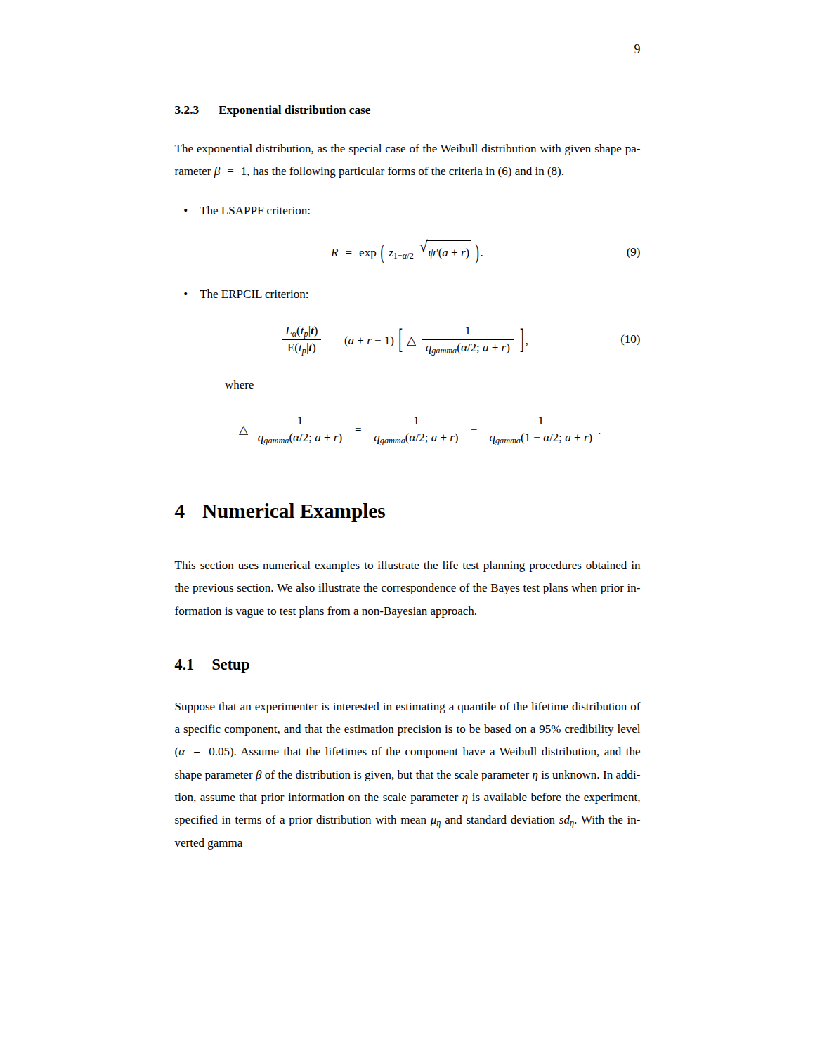9
3.2.3 Exponential distribution case
The exponential distribution, as the special case of the Weibull distribution with given shape parameter β = 1, has the following particular forms of the criteria in (6) and in (8).
The LSAPPF criterion:
R = exp ( z1−α/2 ψ′(a + r) ).
(9)
The ERPCIL criterion:
Lα(tp|t) E(tp|t) = (a + r − 1) [ △ 1 qgamma(α/2; a + r) ],
(10)
where
△ 1 qgamma(α/2; a + r) = 1 qgamma(α/2; a + r) − 1 qgamma(1 − α/2; a + r) .
4 Numerical Examples
This section uses numerical examples to illustrate the life test planning procedures obtained in the previous section. We also illustrate the correspondence of the Bayes test plans when prior information is vague to test plans from a non-Bayesian approach.
4.1 Setup
Suppose that an experimenter is interested in estimating a quantile of the lifetime distribution of a specific component, and that the estimation precision is to be based on a 95% credibility level (α = 0.05). Assume that the lifetimes of the component have a Weibull distribution, and the shape parameter β of the distribution is given, but that the scale parameter η is unknown. In addition, assume that prior information on the scale parameter η is available before the experiment, specified in terms of a prior distribution with mean μη and standard deviation sdη. With the inverted gamma